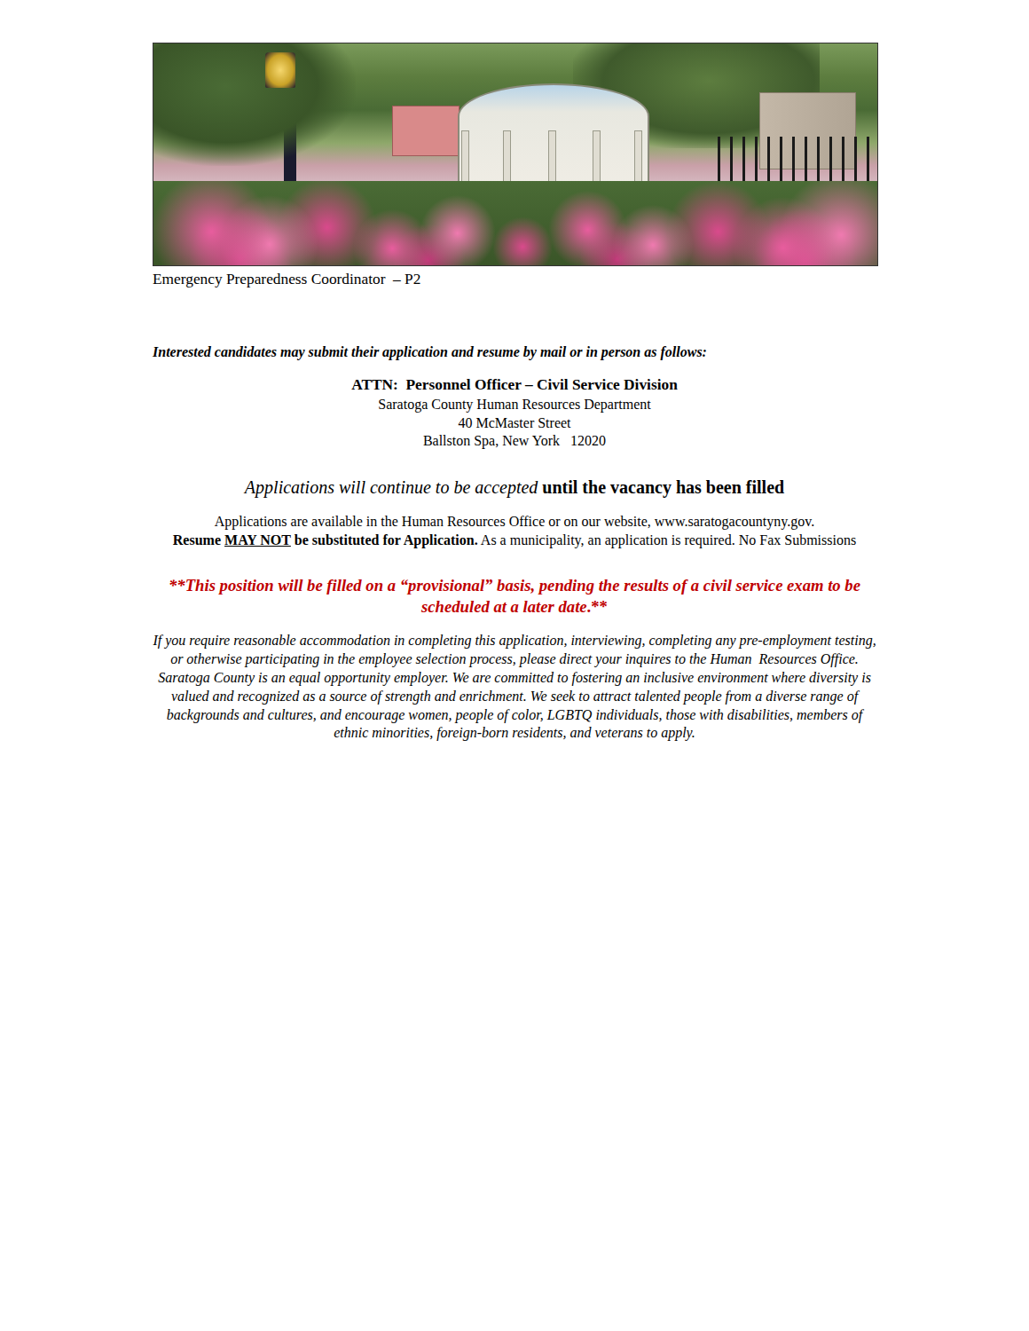Emergency Preparedness Coordinator – P2
Interested candidates may submit their application and resume by mail or in person as follows:
ATTN: Personnel Officer – Civil Service Division
Saratoga County Human Resources Department
40 McMaster Street
Ballston Spa, New York 12020
Applications will continue to be accepted until the vacancy has been filled
Applications are available in the Human Resources Office or on our website, www.saratogacountyny.gov.
Resume MAY NOT be substituted for Application. As a municipality, an application is required. No Fax Submissions
**This position will be filled on a “provisional” basis, pending the results of a civil service exam to be scheduled at a later date.**
If you require reasonable accommodation in completing this application, interviewing, completing any pre-employment testing, or otherwise participating in the employee selection process, please direct your inquires to the Human Resources Office.
Saratoga County is an equal opportunity employer. We are committed to fostering an inclusive environment where diversity is valued and recognized as a source of strength and enrichment. We seek to attract talented people from a diverse range of backgrounds and cultures, and encourage women, people of color, LGBTQ individuals, those with disabilities, members of ethnic minorities, foreign-born residents, and veterans to apply.